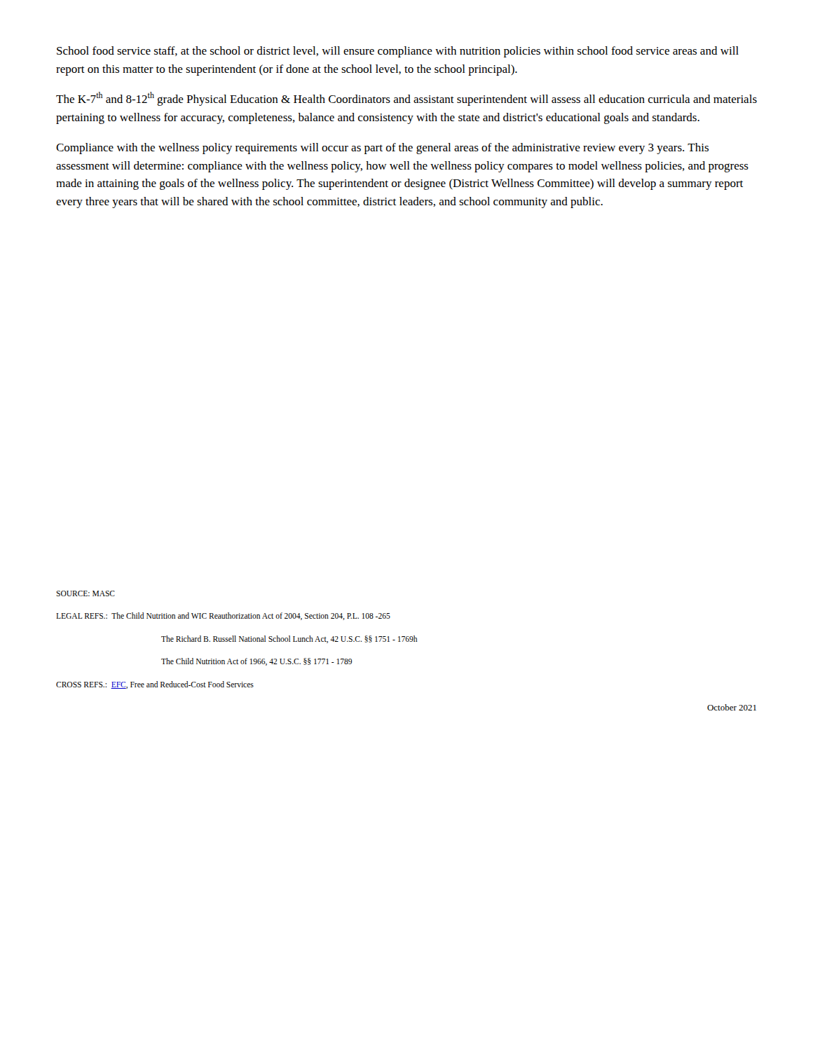School food service staff, at the school or district level, will ensure compliance with nutrition policies within school food service areas and will report on this matter to the superintendent (or if done at the school level, to the school principal).
The K-7th and 8-12th grade Physical Education & Health Coordinators and assistant superintendent will assess all education curricula and materials pertaining to wellness for accuracy, completeness, balance and consistency with the state and district's educational goals and standards.
Compliance with the wellness policy requirements will occur as part of the general areas of the administrative review every 3 years. This assessment will determine: compliance with the wellness policy, how well the wellness policy compares to model wellness policies, and progress made in attaining the goals of the wellness policy. The superintendent or designee (District Wellness Committee) will develop a summary report every three years that will be shared with the school committee, district leaders, and school community and public.
SOURCE: MASC
LEGAL REFS.: The Child Nutrition and WIC Reauthorization Act of 2004, Section 204, P.L. 108 -265
The Richard B. Russell National School Lunch Act, 42 U.S.C. §§ 1751 - 1769h
The Child Nutrition Act of 1966, 42 U.S.C. §§ 1771 - 1789
CROSS REFS.: EFC, Free and Reduced-Cost Food Services
October 2021